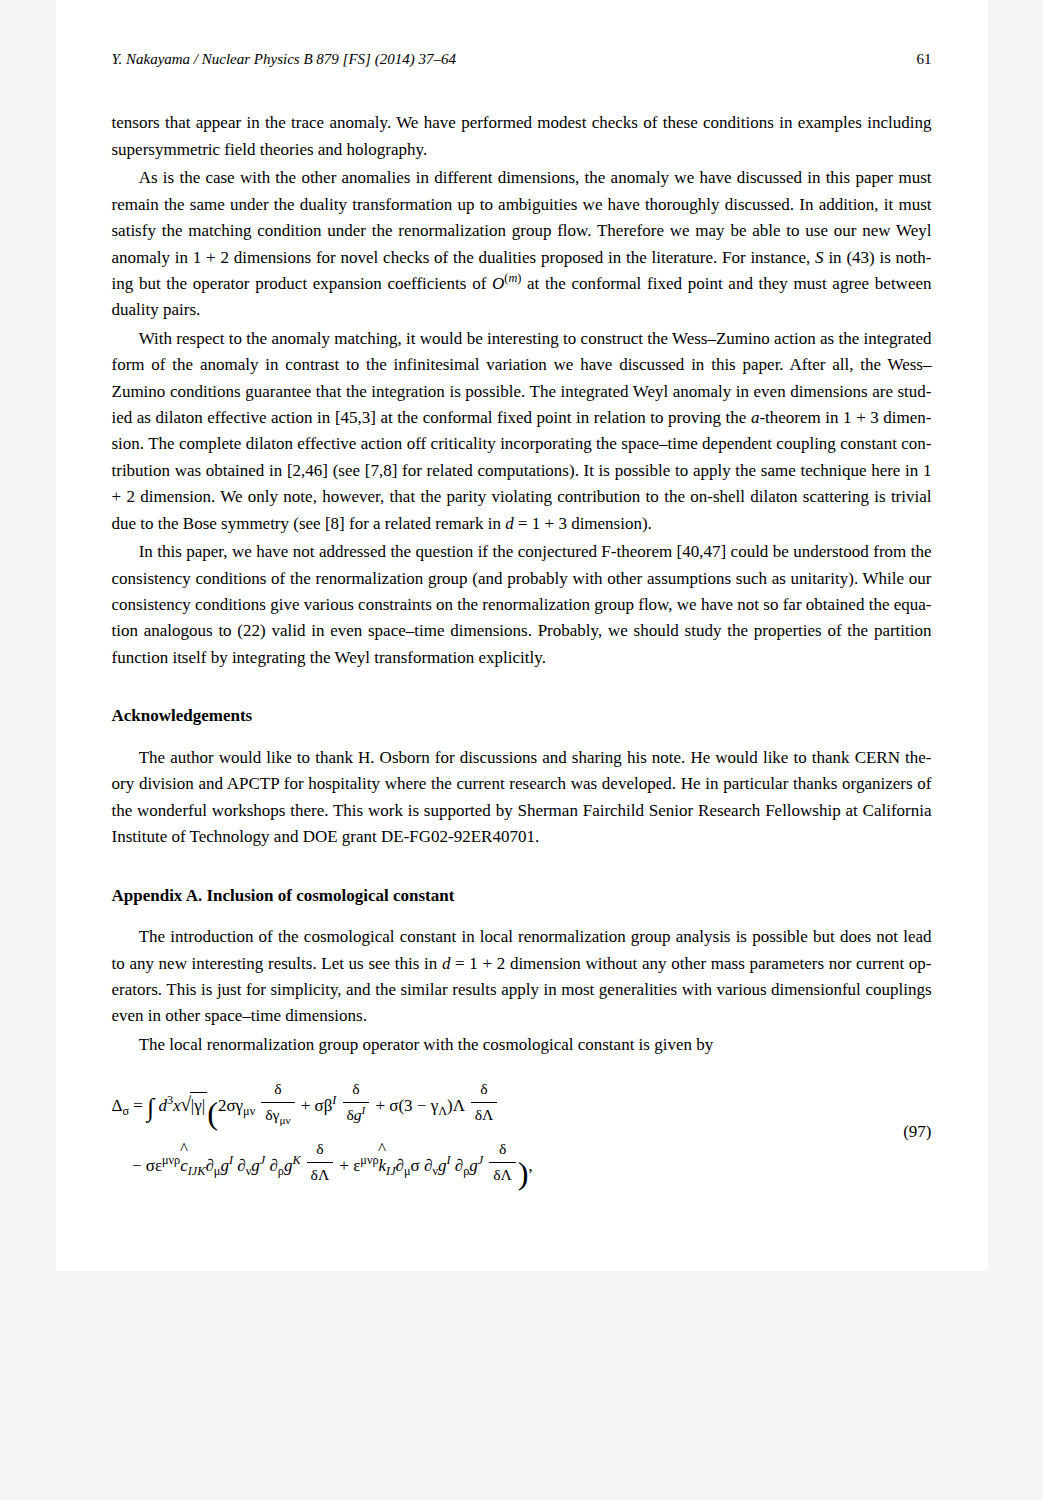Y. Nakayama / Nuclear Physics B 879 [FS] (2014) 37–64 61
tensors that appear in the trace anomaly. We have performed modest checks of these conditions in examples including supersymmetric field theories and holography.
As is the case with the other anomalies in different dimensions, the anomaly we have discussed in this paper must remain the same under the duality transformation up to ambiguities we have thoroughly discussed. In addition, it must satisfy the matching condition under the renormalization group flow. Therefore we may be able to use our new Weyl anomaly in 1 + 2 dimensions for novel checks of the dualities proposed in the literature. For instance, S in (43) is nothing but the operator product expansion coefficients of O(m) at the conformal fixed point and they must agree between duality pairs.
With respect to the anomaly matching, it would be interesting to construct the Wess–Zumino action as the integrated form of the anomaly in contrast to the infinitesimal variation we have discussed in this paper. After all, the Wess–Zumino conditions guarantee that the integration is possible. The integrated Weyl anomaly in even dimensions are studied as dilaton effective action in [45,3] at the conformal fixed point in relation to proving the a-theorem in 1 + 3 dimension. The complete dilaton effective action off criticality incorporating the space–time dependent coupling constant contribution was obtained in [2,46] (see [7,8] for related computations). It is possible to apply the same technique here in 1 + 2 dimension. We only note, however, that the parity violating contribution to the on-shell dilaton scattering is trivial due to the Bose symmetry (see [8] for a related remark in d = 1 + 3 dimension).
In this paper, we have not addressed the question if the conjectured F-theorem [40,47] could be understood from the consistency conditions of the renormalization group (and probably with other assumptions such as unitarity). While our consistency conditions give various constraints on the renormalization group flow, we have not so far obtained the equation analogous to (22) valid in even space–time dimensions. Probably, we should study the properties of the partition function itself by integrating the Weyl transformation explicitly.
Acknowledgements
The author would like to thank H. Osborn for discussions and sharing his note. He would like to thank CERN theory division and APCTP for hospitality where the current research was developed. He in particular thanks organizers of the wonderful workshops there. This work is supported by Sherman Fairchild Senior Research Fellowship at California Institute of Technology and DOE grant DE-FG02-92ER40701.
Appendix A. Inclusion of cosmological constant
The introduction of the cosmological constant in local renormalization group analysis is possible but does not lead to any new interesting results. Let us see this in d = 1 + 2 dimension without any other mass parameters nor current operators. This is just for simplicity, and the similar results apply in most generalities with various dimensionful couplings even in other space–time dimensions.
The local renormalization group operator with the cosmological constant is given by
Δσ = ∫ d3x√|γ|(2σγμν δδγμν + σβI δδgI + σ(3 − γΛ)Λ δδΛ − σεμνρcIJK∂μgI ∂νgJ ∂ρgK δδΛ + εμνρkIJ∂μσ ∂νgI ∂ρgJ δδΛ),
(97)